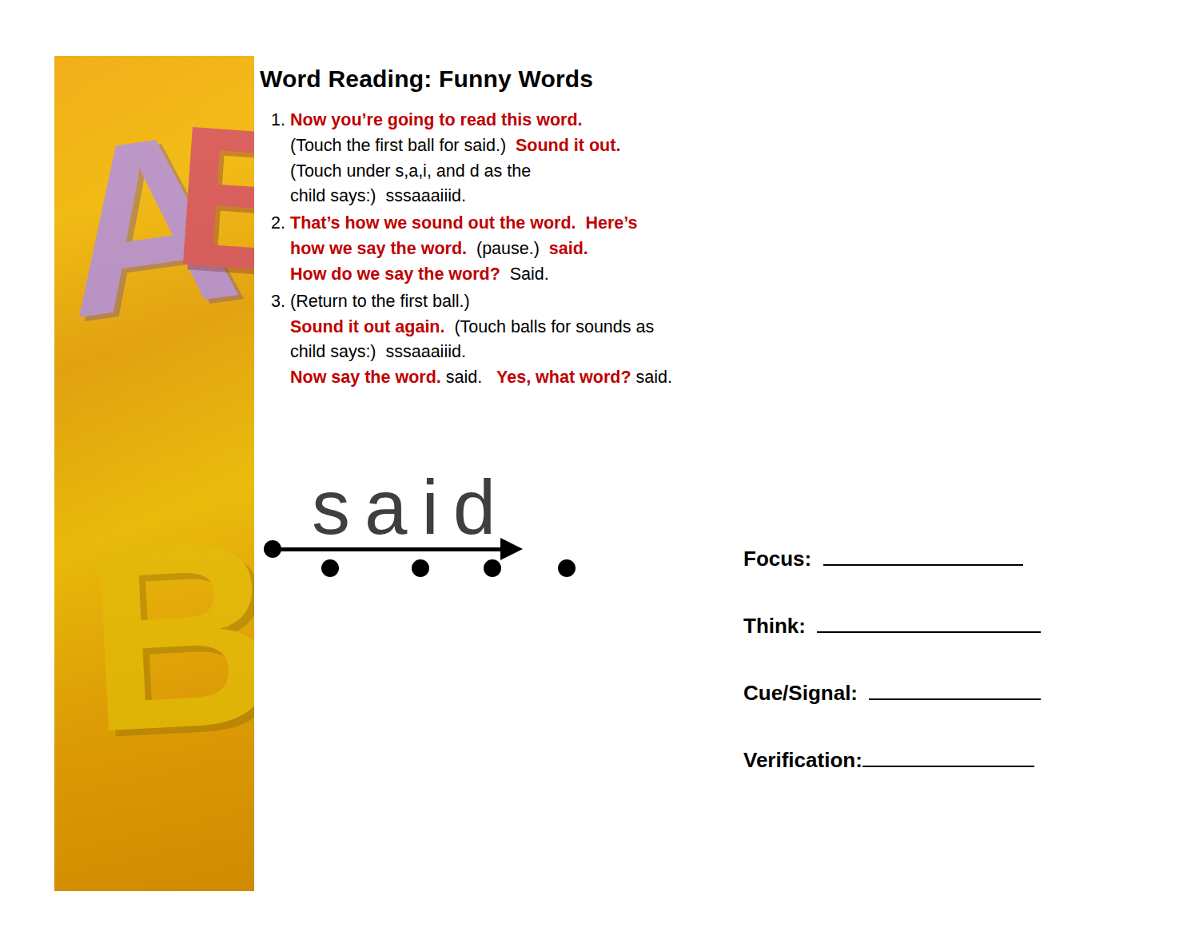A B B
Word Reading: Funny Words
Now you’re going to read this word.
(Touch the first ball for said.) Sound it out.
(Touch under s,a,i, and d as the
child says:) sssaaaiiid.
That’s how we sound out the word. Here’s
how we say the word. (pause.) said.
How do we say the word? Said.
(Return to the first ball.)
Sound it out again. (Touch balls for sounds as
child says:) sssaaaiiid.
Now say the word. said. Yes, what word? said.
said
Focus:
Think:
Cue/Signal:
Verification: